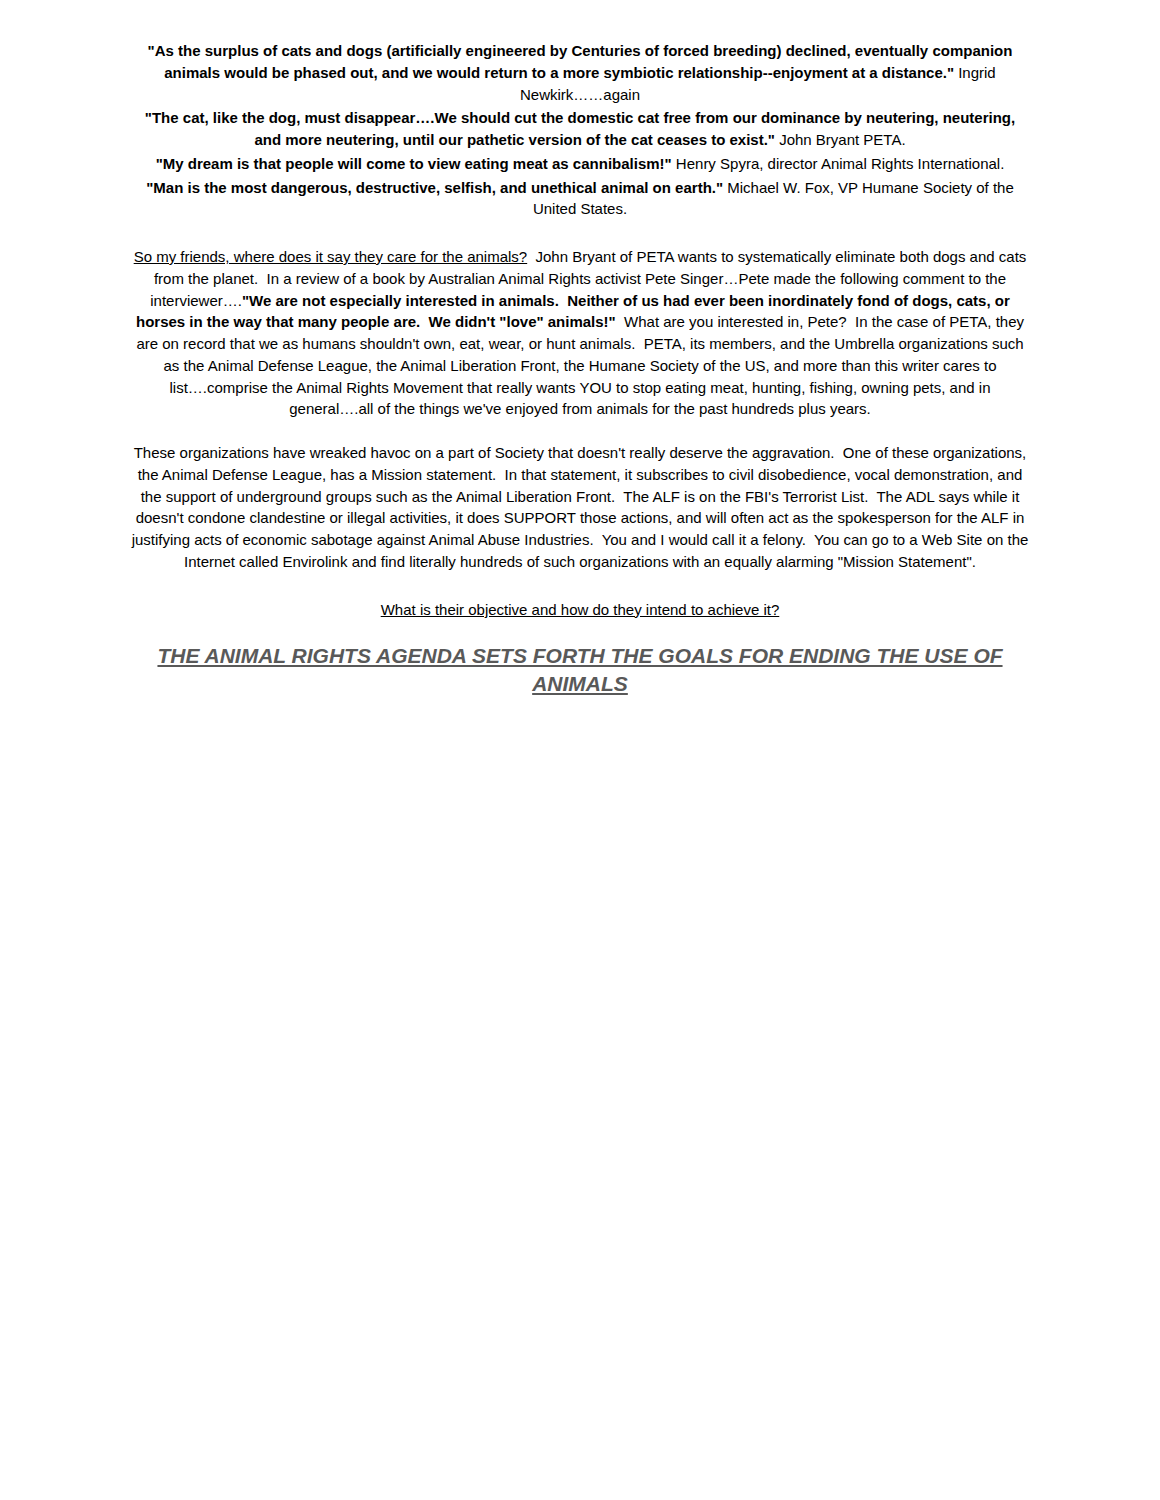"As the surplus of cats and dogs (artificially engineered by Centuries of forced breeding) declined, eventually companion animals would be phased out, and we would return to a more symbiotic relationship--enjoyment at a distance." Ingrid Newkirk……again
"The cat, like the dog, must disappear….We should cut the domestic cat free from our dominance by neutering, neutering, and more neutering, until our pathetic version of the cat ceases to exist." John Bryant PETA.
"My dream is that people will come to view eating meat as cannibalism!" Henry Spyra, director Animal Rights International.
"Man is the most dangerous, destructive, selfish, and unethical animal on earth." Michael W. Fox, VP Humane Society of the United States.
So my friends, where does it say they care for the animals? John Bryant of PETA wants to systematically eliminate both dogs and cats from the planet. In a review of a book by Australian Animal Rights activist Pete Singer…Pete made the following comment to the interviewer…."We are not especially interested in animals. Neither of us had ever been inordinately fond of dogs, cats, or horses in the way that many people are. We didn't "love" animals!" What are you interested in, Pete? In the case of PETA, they are on record that we as humans shouldn't own, eat, wear, or hunt animals. PETA, its members, and the Umbrella organizations such as the Animal Defense League, the Animal Liberation Front, the Humane Society of the US, and more than this writer cares to list….comprise the Animal Rights Movement that really wants YOU to stop eating meat, hunting, fishing, owning pets, and in general….all of the things we've enjoyed from animals for the past hundreds plus years.
These organizations have wreaked havoc on a part of Society that doesn't really deserve the aggravation. One of these organizations, the Animal Defense League, has a Mission statement. In that statement, it subscribes to civil disobedience, vocal demonstration, and the support of underground groups such as the Animal Liberation Front. The ALF is on the FBI's Terrorist List. The ADL says while it doesn't condone clandestine or illegal activities, it does SUPPORT those actions, and will often act as the spokesperson for the ALF in justifying acts of economic sabotage against Animal Abuse Industries. You and I would call it a felony. You can go to a Web Site on the Internet called Envirolink and find literally hundreds of such organizations with an equally alarming "Mission Statement".
What is their objective and how do they intend to achieve it?
THE ANIMAL RIGHTS AGENDA SETS FORTH THE GOALS FOR ENDING THE USE OF ANIMALS